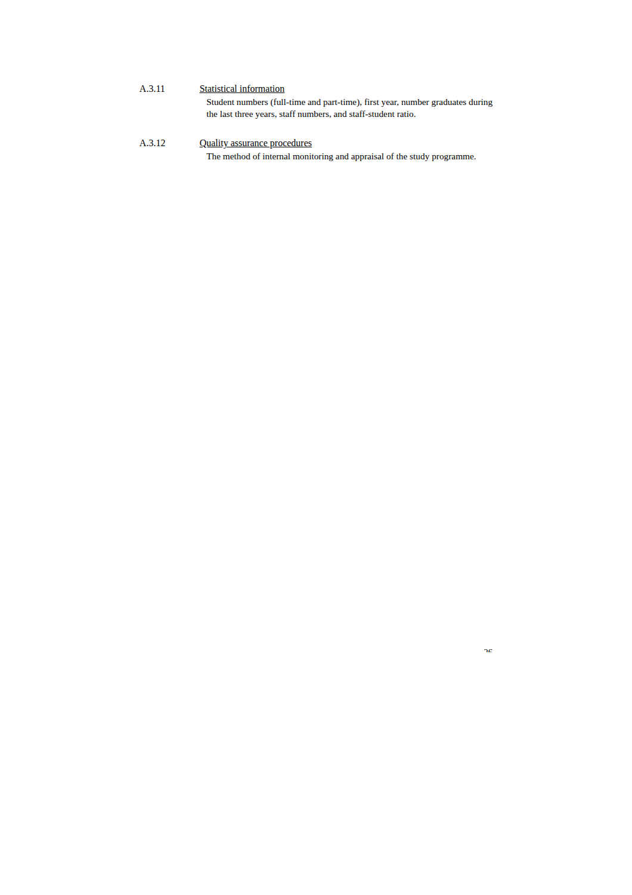A.3.11
Statistical information
Student numbers (full-time and part-time), first year, number graduates during the last three years, staff numbers, and staff-student ratio.
A.3.12
Quality assurance procedures
The method of internal monitoring and appraisal of the study programme.
26